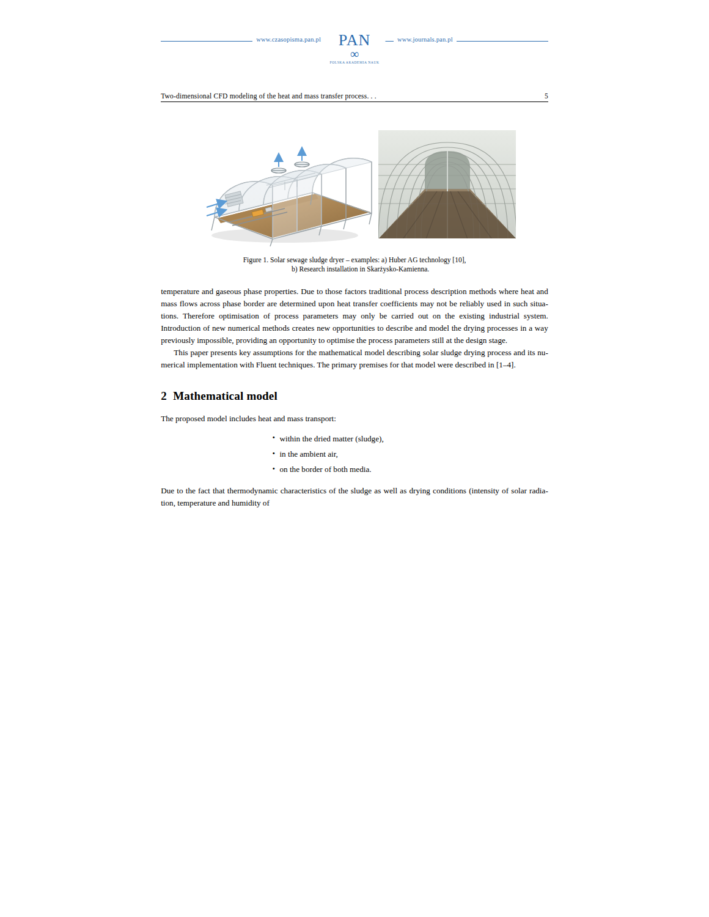www.czasopisma.pan.pl
PAN
∞
POLSKA AKADEMIA NAUK
www.journals.pan.pl
Two-dimensional CFD modeling of the heat and mass transfer process. . . 5
Figure 1. Solar sewage sludge dryer – examples: a) Huber AG technology [10], b) Research installation in Skarżysko-Kamienna.
temperature and gaseous phase properties. Due to those factors traditional process description methods where heat and mass flows across phase border are determined upon heat transfer coefficients may not be reliably used in such situations. Therefore optimisation of process parameters may only be carried out on the existing industrial system. Introduction of new numerical methods creates new opportunities to describe and model the drying processes in a way previously impossible, providing an opportunity to optimise the process parameters still at the design stage.
This paper presents key assumptions for the mathematical model describing solar sludge drying process and its numerical implementation with Fluent techniques. The primary premises for that model were described in [1–4].
2 Mathematical model
The proposed model includes heat and mass transport:
within the dried matter (sludge),
in the ambient air,
on the border of both media.
Due to the fact that thermodynamic characteristics of the sludge as well as drying conditions (intensity of solar radiation, temperature and humidity of